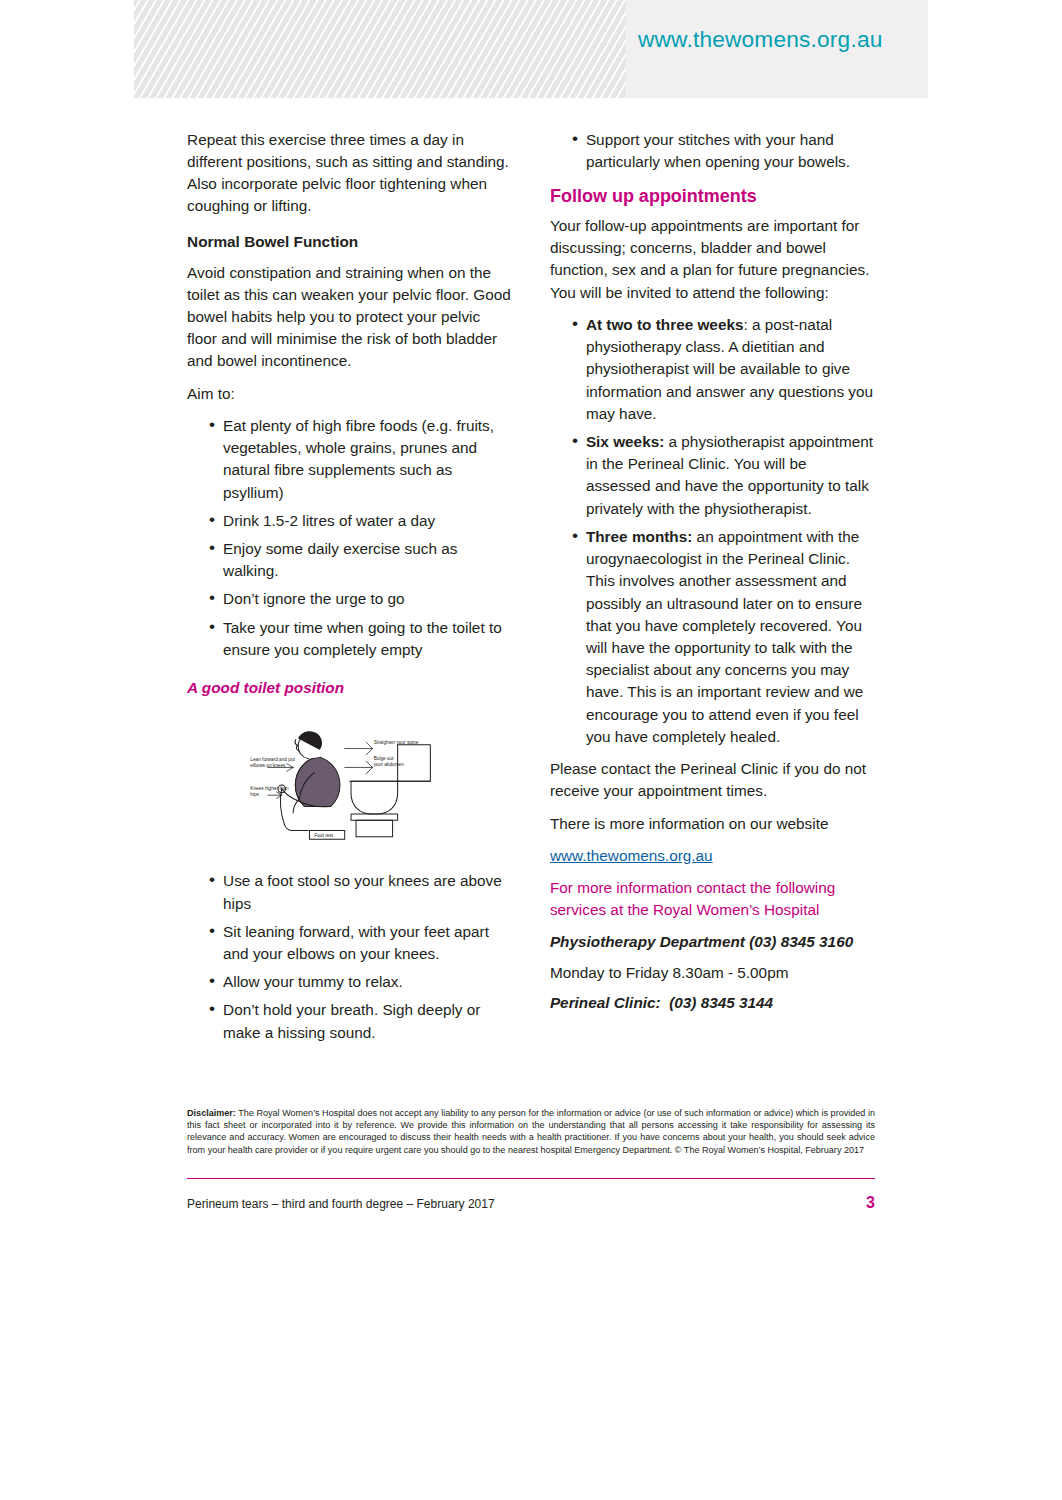www.thewomens.org.au
Repeat this exercise three times a day in different positions, such as sitting and standing. Also incorporate pelvic floor tightening when coughing or lifting.
Normal Bowel Function
Avoid constipation and straining when on the toilet as this can weaken your pelvic floor. Good bowel habits help you to protect your pelvic floor and will minimise the risk of both bladder and bowel incontinence.
Aim to:
Eat plenty of high fibre foods (e.g. fruits, vegetables, whole grains, prunes and natural fibre supplements such as psyllium)
Drink 1.5-2 litres of water a day
Enjoy some daily exercise such as walking.
Don’t ignore the urge to go
Take your time when going to the toilet to ensure you completely empty
A good toilet position
Straighten your spine Bulge out your abdomen Lean forward and put elbows on knees Knees higher than hips Foot rest
Use a foot stool so your knees are above hips
Sit leaning forward, with your feet apart and your elbows on your knees.
Allow your tummy to relax.
Don’t hold your breath. Sigh deeply or make a hissing sound.
Support your stitches with your hand particularly when opening your bowels.
Follow up appointments
Your follow-up appointments are important for discussing; concerns, bladder and bowel function, sex and a plan for future pregnancies. You will be invited to attend the following:
At two to three weeks: a post-natal physiotherapy class. A dietitian and physiotherapist will be available to give information and answer any questions you may have.
Six weeks: a physiotherapist appointment in the Perineal Clinic. You will be assessed and have the opportunity to talk privately with the physiotherapist.
Three months: an appointment with the urogynaecologist in the Perineal Clinic. This involves another assessment and possibly an ultrasound later on to ensure that you have completely recovered. You will have the opportunity to talk with the specialist about any concerns you may have. This is an important review and we encourage you to attend even if you feel you have completely healed.
Please contact the Perineal Clinic if you do not receive your appointment times.
There is more information on our website
www.thewomens.org.au
For more information contact the following services at the Royal Women’s Hospital
Physiotherapy Department (03) 8345 3160
Monday to Friday 8.30am - 5.00pm
Perineal Clinic: (03) 8345 3144
Disclaimer: The Royal Women’s Hospital does not accept any liability to any person for the information or advice (or use of such information or advice) which is provided in this fact sheet or incorporated into it by reference. We provide this information on the understanding that all persons accessing it take responsibility for assessing its relevance and accuracy. Women are encouraged to discuss their health needs with a health practitioner. If you have concerns about your health, you should seek advice from your health care provider or if you require urgent care you should go to the nearest hospital Emergency Department. © The Royal Women’s Hospital, February 2017
Perineum tears – third and fourth degree – February 2017
3